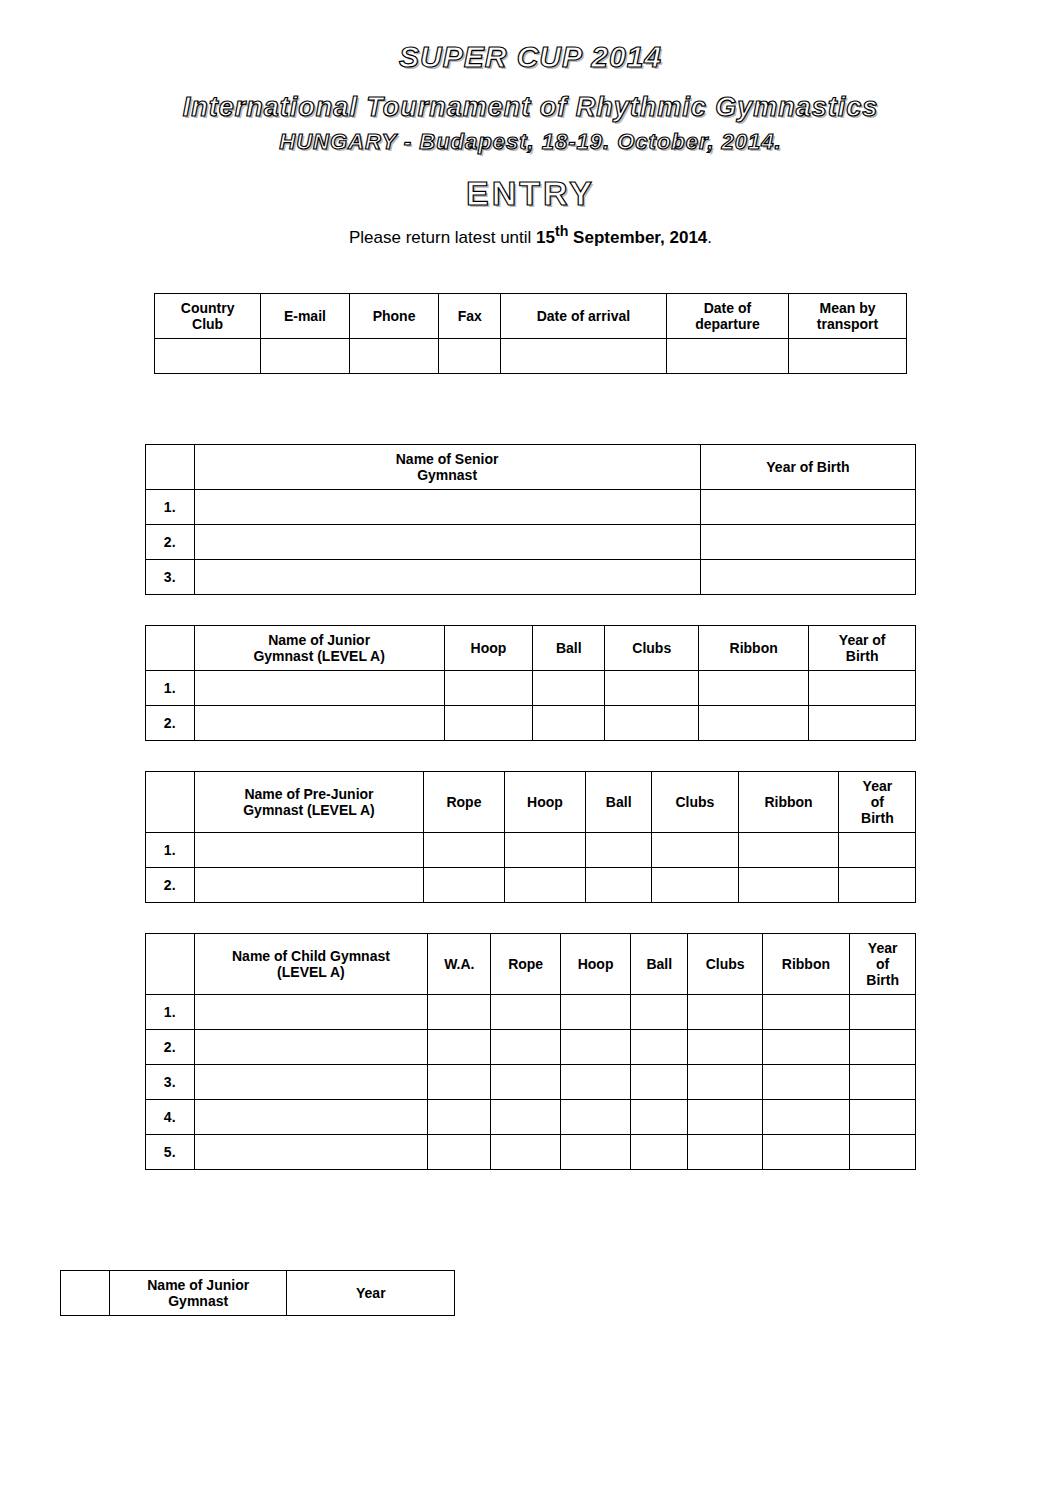SUPER CUP 2014
International Tournament of Rhythmic Gymnastics
HUNGARY - Budapest, 18-19. October, 2014.
ENTRY
Please return latest until 15th September, 2014.
| Country Club | E-mail | Phone | Fax | Date of arrival | Date of departure | Mean by transport |
| --- | --- | --- | --- | --- | --- | --- |
| | Name of Senior Gymnast | Year of Birth |
| --- | --- | --- |
| 1. | | |
| 2. | | |
| 3. | | |
| | Name of Junior Gymnast (LEVEL A) | Hoop | Ball | Clubs | Ribbon | Year of Birth |
| --- | --- | --- | --- | --- | --- | --- |
| 1. | | | | | | |
| 2. | | | | | | |
| | Name of Pre-Junior Gymnast (LEVEL A) | Rope | Hoop | Ball | Clubs | Ribbon | Year of Birth |
| --- | --- | --- | --- | --- | --- | --- | --- |
| 1. | | | | | | | |
| 2. | | | | | | | |
| | Name of Child Gymnast (LEVEL A) | W.A. | Rope | Hoop | Ball | Clubs | Ribbon | Year of Birth |
| --- | --- | --- | --- | --- | --- | --- | --- | --- |
| 1. | | | | | | | | |
| 2. | | | | | | | | |
| 3. | | | | | | | | |
| 4. | | | | | | | | |
| 5. | | | | | | | | |
| | Name of Junior Gymnast | Year |
| --- | --- | --- |